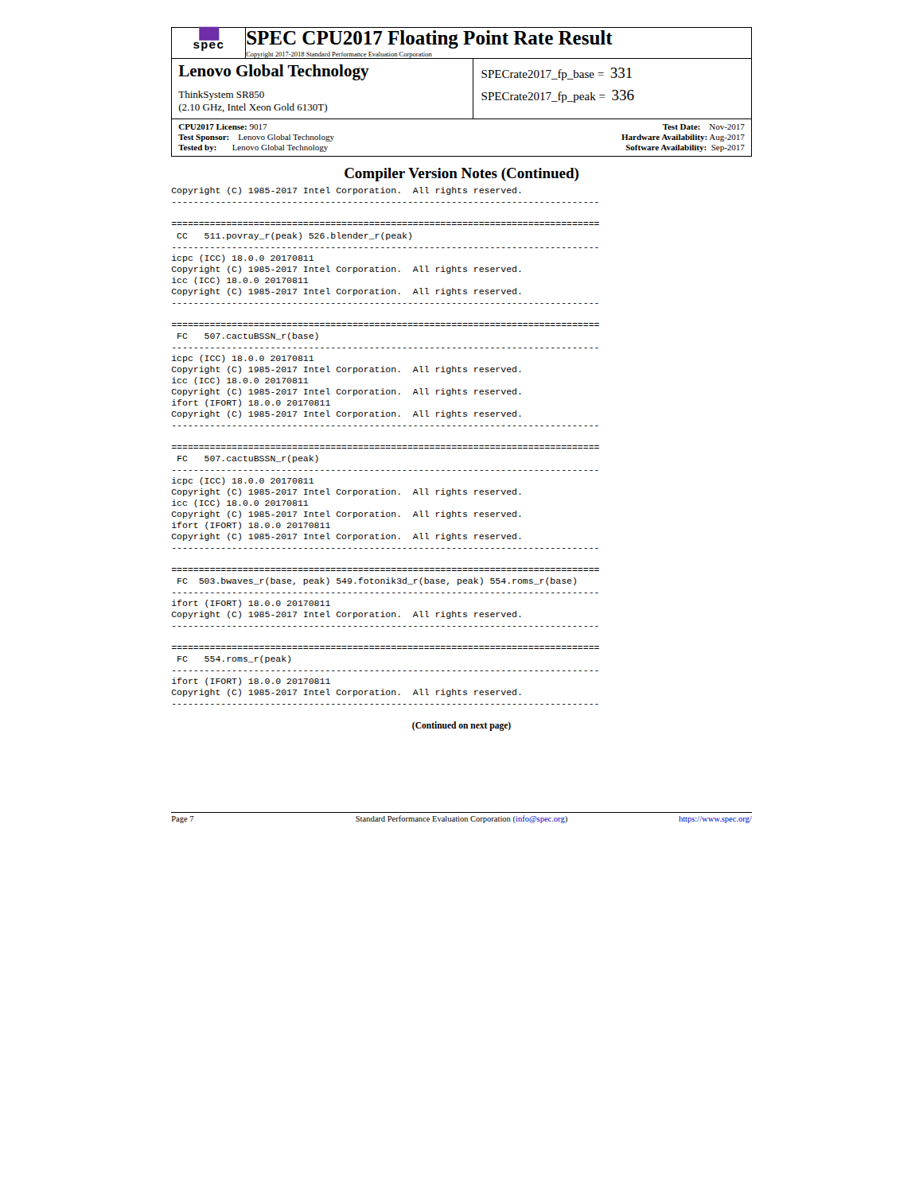| ███ spec | SPEC CPU2017 Floating Point Rate Result Copyright 2017-2018 Standard Performance Evaluation Corporation |
Lenovo Global Technology
ThinkSystem SR850
(2.10 GHz, Intel Xeon Gold 6130T)
SPECrate2017_fp_base = 331
SPECrate2017_fp_peak = 336
| CPU2017 License: 9017 | Test Date: Nov-2017 |
| Test Sponsor: Lenovo Global Technology | Hardware Availability: Aug-2017 |
| Tested by: Lenovo Global Technology | Software Availability: Sep-2017 |
Compiler Version Notes (Continued)
Copyright (C) 1985-2017 Intel Corporation.  All rights reserved.
------------------------------------------------------------------------------

==============================================================================
 CC   511.povray_r(peak) 526.blender_r(peak)
------------------------------------------------------------------------------
icpc (ICC) 18.0.0 20170811
Copyright (C) 1985-2017 Intel Corporation.  All rights reserved.
icc (ICC) 18.0.0 20170811
Copyright (C) 1985-2017 Intel Corporation.  All rights reserved.
------------------------------------------------------------------------------

==============================================================================
 FC   507.cactuBSSN_r(base)
------------------------------------------------------------------------------
icpc (ICC) 18.0.0 20170811
Copyright (C) 1985-2017 Intel Corporation.  All rights reserved.
icc (ICC) 18.0.0 20170811
Copyright (C) 1985-2017 Intel Corporation.  All rights reserved.
ifort (IFORT) 18.0.0 20170811
Copyright (C) 1985-2017 Intel Corporation.  All rights reserved.
------------------------------------------------------------------------------

==============================================================================
 FC   507.cactuBSSN_r(peak)
------------------------------------------------------------------------------
icpc (ICC) 18.0.0 20170811
Copyright (C) 1985-2017 Intel Corporation.  All rights reserved.
icc (ICC) 18.0.0 20170811
Copyright (C) 1985-2017 Intel Corporation.  All rights reserved.
ifort (IFORT) 18.0.0 20170811
Copyright (C) 1985-2017 Intel Corporation.  All rights reserved.
------------------------------------------------------------------------------

==============================================================================
 FC  503.bwaves_r(base, peak) 549.fotonik3d_r(base, peak) 554.roms_r(base)
------------------------------------------------------------------------------
ifort (IFORT) 18.0.0 20170811
Copyright (C) 1985-2017 Intel Corporation.  All rights reserved.
------------------------------------------------------------------------------

==============================================================================
 FC   554.roms_r(peak)
------------------------------------------------------------------------------
ifort (IFORT) 18.0.0 20170811
Copyright (C) 1985-2017 Intel Corporation.  All rights reserved.
------------------------------------------------------------------------------
(Continued on next page)
Page 7
Standard Performance Evaluation Corporation (info@spec.org)
https://www.spec.org/